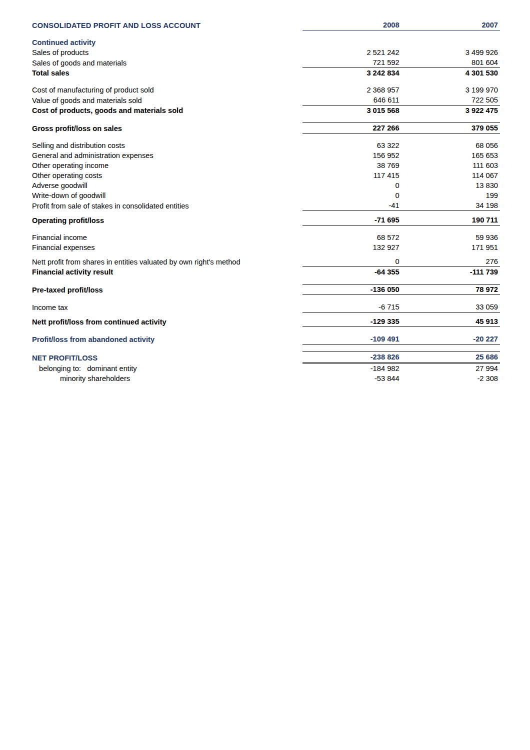| CONSOLIDATED PROFIT AND LOSS ACCOUNT | 2008 | 2007 |
| --- | --- | --- |
| Continued activity | | |
| Sales of products | 2 521 242 | 3 499 926 |
| Sales of goods and materials | 721 592 | 801 604 |
| Total sales | 3 242 834 | 4 301 530 |
| Cost of manufacturing of product sold | 2 368 957 | 3 199 970 |
| Value of goods and materials sold | 646 611 | 722 505 |
| Cost of products, goods and materials sold | 3 015 568 | 3 922 475 |
| Gross profit/loss on sales | 227 266 | 379 055 |
| Selling and distribution costs | 63 322 | 68 056 |
| General and administration expenses | 156 952 | 165 653 |
| Other operating income | 38 769 | 111 603 |
| Other operating costs | 117 415 | 114 067 |
| Adverse goodwill | 0 | 13 830 |
| Write-down of goodwill | 0 | 199 |
| Profit from sale of stakes in consolidated entities | -41 | 34 198 |
| Operating profit/loss | -71 695 | 190 711 |
| Financial income | 68 572 | 59 936 |
| Financial expenses | 132 927 | 171 951 |
| Nett profit from shares in entities valuated by own right's method | 0 | 276 |
| Financial activity result | -64 355 | -111 739 |
| Pre-taxed profit/loss | -136 050 | 78 972 |
| Income tax | -6 715 | 33 059 |
| Nett profit/loss from continued activity | -129 335 | 45 913 |
| Profit/loss from abandoned activity | -109 491 | -20 227 |
| NET PROFIT/LOSS | -238 826 | 25 686 |
| belonging to: dominant entity | -184 982 | 27 994 |
| minority shareholders | -53 844 | -2 308 |